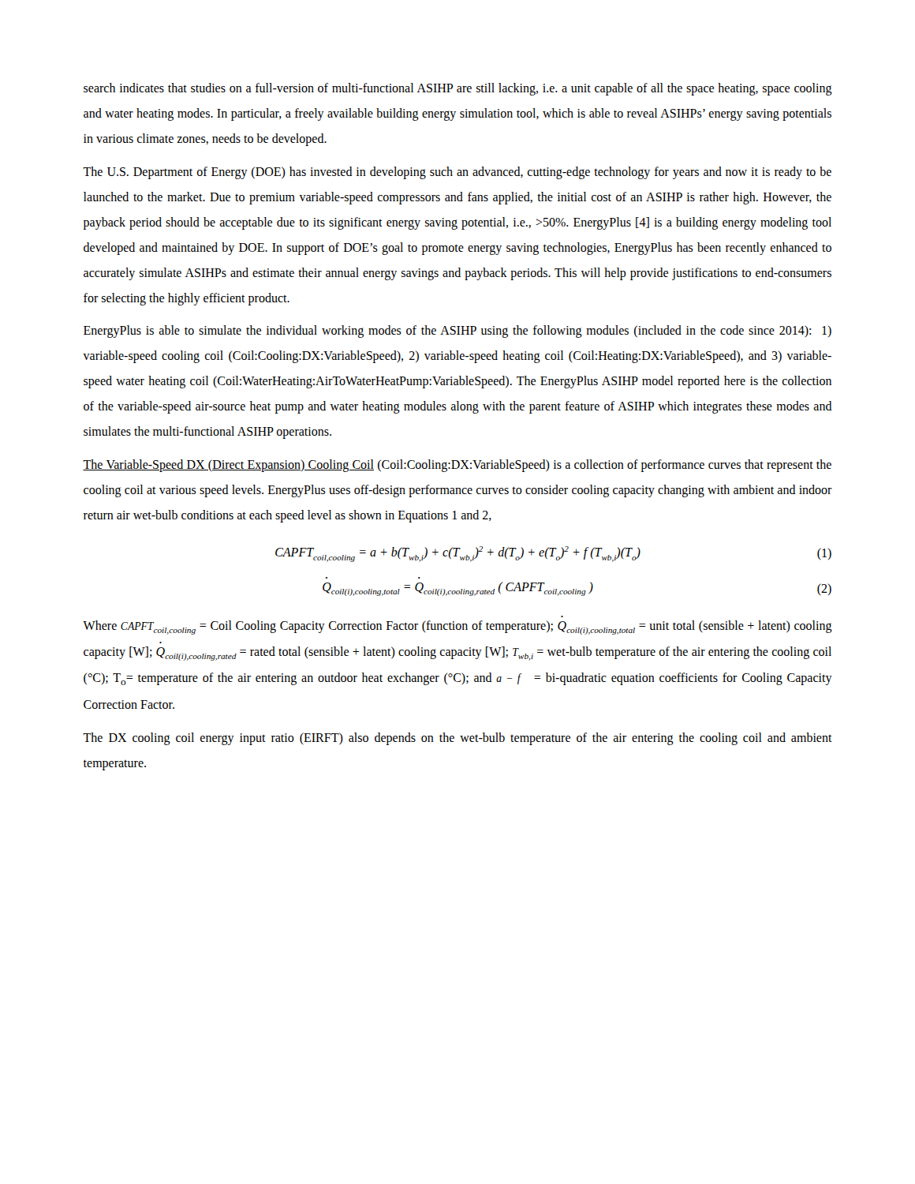search indicates that studies on a full-version of multi-functional ASIHP are still lacking, i.e. a unit capable of all the space heating, space cooling and water heating modes. In particular, a freely available building energy simulation tool, which is able to reveal ASIHPs’ energy saving potentials in various climate zones, needs to be developed.
The U.S. Department of Energy (DOE) has invested in developing such an advanced, cutting-edge technology for years and now it is ready to be launched to the market. Due to premium variable-speed compressors and fans applied, the initial cost of an ASIHP is rather high. However, the payback period should be acceptable due to its significant energy saving potential, i.e., >50%. EnergyPlus [4] is a building energy modeling tool developed and maintained by DOE. In support of DOE’s goal to promote energy saving technologies, EnergyPlus has been recently enhanced to accurately simulate ASIHPs and estimate their annual energy savings and payback periods. This will help provide justifications to end-consumers for selecting the highly efficient product.
EnergyPlus is able to simulate the individual working modes of the ASIHP using the following modules (included in the code since 2014): 1) variable-speed cooling coil (Coil:Cooling:DX:VariableSpeed), 2) variable-speed heating coil (Coil:Heating:DX:VariableSpeed), and 3) variable-speed water heating coil (Coil:WaterHeating:AirToWaterHeatPump:VariableSpeed). The EnergyPlus ASIHP model reported here is the collection of the variable-speed air-source heat pump and water heating modules along with the parent feature of ASIHP which integrates these modes and simulates the multi-functional ASIHP operations.
The Variable-Speed DX (Direct Expansion) Cooling Coil (Coil:Cooling:DX:VariableSpeed) is a collection of performance curves that represent the cooling coil at various speed levels. EnergyPlus uses off-design performance curves to consider cooling capacity changing with ambient and indoor return air wet-bulb conditions at each speed level as shown in Equations 1 and 2,
CAPFTcoil,cooling = a + b(Twb,i) + c(Twb,i)2 + d(To) + e(To)2 + f (Twb,i)(To) (1)
Qcoil(i),cooling,total = Qcoil(i),cooling,rated ( CAPFTcoil,cooling ) (2)
Where CAPFTcoil,cooling = Coil Cooling Capacity Correction Factor (function of temperature); Qcoil(i),cooling,total = unit total (sensible + latent) cooling capacity [W]; Qcoil(i),cooling,rated = rated total (sensible + latent) cooling capacity [W]; Twb,i = wet-bulb temperature of the air entering the cooling coil (°C); To= temperature of the air entering an outdoor heat exchanger (°C); and a − f = bi-quadratic equation coefficients for Cooling Capacity Correction Factor.
The DX cooling coil energy input ratio (EIRFT) also depends on the wet-bulb temperature of the air entering the cooling coil and ambient temperature.